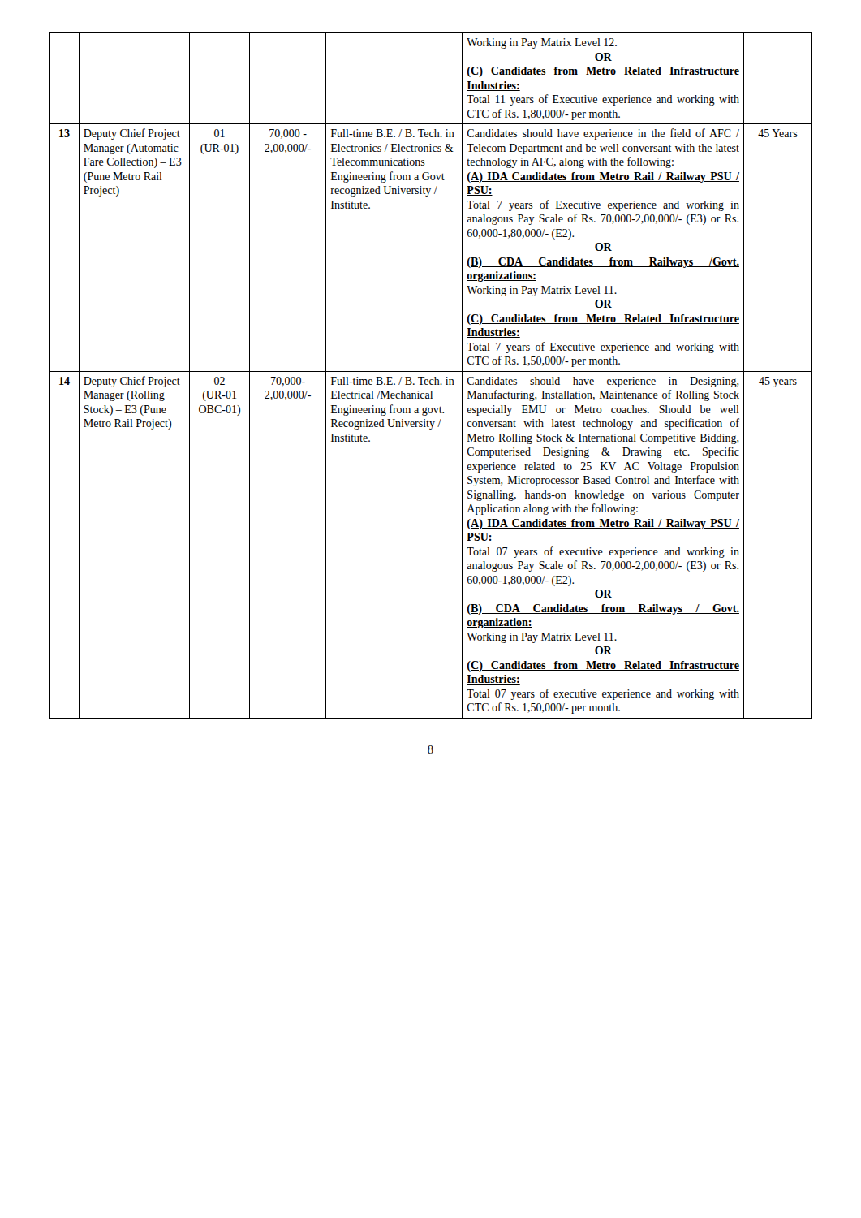| | | | | | Working in Pay Matrix Level 12. OR (C) Candidates from Metro Related Infrastructure Industries: Total 11 years of Executive experience and working with CTC of Rs. 1,80,000/- per month. | |
| 13 | Deputy Chief Project Manager (Automatic Fare Collection) – E3 (Pune Metro Rail Project) | 01 (UR-01) | 70,000 - 2,00,000/- | Full-time B.E. / B. Tech. in Electronics / Electronics & Telecommunications Engineering from a Govt recognized University / Institute. | Candidates should have experience in the field of AFC / Telecom Department and be well conversant with the latest technology in AFC, along with the following: (A) IDA Candidates from Metro Rail / Railway PSU / PSU: Total 7 years of Executive experience and working in analogous Pay Scale of Rs. 70,000-2,00,000/- (E3) or Rs. 60,000-1,80,000/- (E2). OR (B) CDA Candidates from Railways /Govt. organizations: Working in Pay Matrix Level 11. OR (C) Candidates from Metro Related Infrastructure Industries: Total 7 years of Executive experience and working with CTC of Rs. 1,50,000/- per month. | 45 Years |
| 14 | Deputy Chief Project Manager (Rolling Stock) – E3 (Pune Metro Rail Project) | 02 (UR-01 OBC-01) | 70,000-2,00,000/- | Full-time B.E. / B. Tech. in Electrical /Mechanical Engineering from a govt. Recognized University / Institute. | Candidates should have experience in Designing, Manufacturing, Installation, Maintenance of Rolling Stock especially EMU or Metro coaches. Should be well conversant with latest technology and specification of Metro Rolling Stock & International Competitive Bidding, Computerised Designing & Drawing etc. Specific experience related to 25 KV AC Voltage Propulsion System, Microprocessor Based Control and Interface with Signalling, hands-on knowledge on various Computer Application along with the following: (A) IDA Candidates from Metro Rail / Railway PSU / PSU: Total 07 years of executive experience and working in analogous Pay Scale of Rs. 70,000-2,00,000/- (E3) or Rs. 60,000-1,80,000/- (E2). OR (B) CDA Candidates from Railways / Govt. organization: Working in Pay Matrix Level 11. OR (C) Candidates from Metro Related Infrastructure Industries: Total 07 years of executive experience and working with CTC of Rs. 1,50,000/- per month. | 45 years |
8